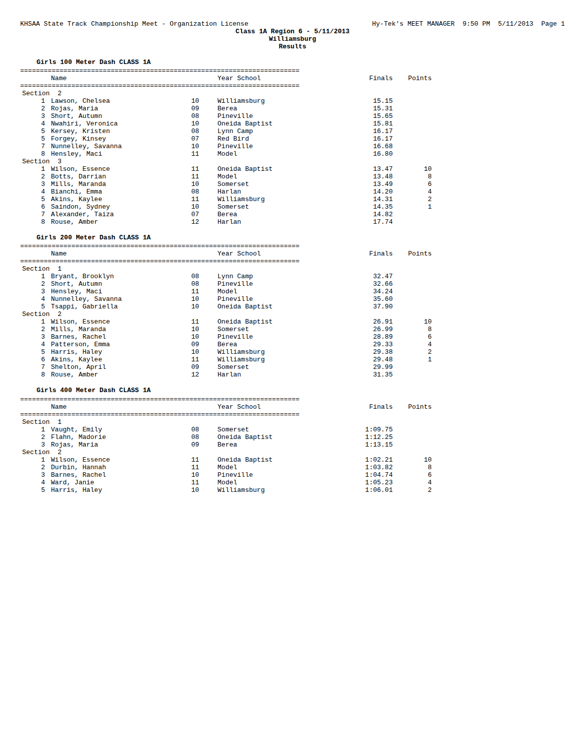KHSAA State Track Championship Meet - Organization License Hy-Tek's MEET MANAGER 9:50 PM 5/11/2013 Page 1
Class 1A Region 6 - 5/11/2013
Williamsburg
Results
Girls 100 Meter Dash CLASS 1A
=======================================================================
| | Name | | Year School | Finals | Points |
=======================================================================
| Section 2 |
| 1 | Lawson, Chelsea | 10 | Williamsburg | 15.15 | |
| 2 | Rojas, Maria | 09 | Berea | 15.31 | |
| 3 | Short, Autumn | 08 | Pineville | 15.65 | |
| 4 | Nwahiri, Veronica | 10 | Oneida Baptist | 15.81 | |
| 5 | Kersey, Kristen | 08 | Lynn Camp | 16.17 | |
| 5 | Forgey, Kinsey | 07 | Red Bird | 16.17 | |
| 7 | Nunnelley, Savanna | 10 | Pineville | 16.68 | |
| 8 | Hensley, Maci | 11 | Model | 16.80 | |
| Section 3 |
| 1 | Wilson, Essence | 11 | Oneida Baptist | 13.47 | 10 |
| 2 | Botts, Darrian | 11 | Model | 13.48 | 8 |
| 3 | Mills, Maranda | 10 | Somerset | 13.49 | 6 |
| 4 | Bianchi, Emma | 08 | Harlan | 14.20 | 4 |
| 5 | Akins, Kaylee | 11 | Williamsburg | 14.31 | 2 |
| 6 | Saindon, Sydney | 10 | Somerset | 14.35 | 1 |
| 7 | Alexander, Taiza | 07 | Berea | 14.82 | |
| 8 | Rouse, Amber | 12 | Harlan | 17.74 | |
Girls 200 Meter Dash CLASS 1A
=======================================================================
| | Name | | Year School | Finals | Points |
=======================================================================
| Section 1 |
| 1 | Bryant, Brooklyn | 08 | Lynn Camp | 32.47 | |
| 2 | Short, Autumn | 08 | Pineville | 32.66 | |
| 3 | Hensley, Maci | 11 | Model | 34.24 | |
| 4 | Nunnelley, Savanna | 10 | Pineville | 35.60 | |
| 5 | Tsappi, Gabriella | 10 | Oneida Baptist | 37.90 | |
| Section 2 |
| 1 | Wilson, Essence | 11 | Oneida Baptist | 26.91 | 10 |
| 2 | Mills, Maranda | 10 | Somerset | 26.99 | 8 |
| 3 | Barnes, Rachel | 10 | Pineville | 28.89 | 6 |
| 4 | Patterson, Emma | 09 | Berea | 29.33 | 4 |
| 5 | Harris, Haley | 10 | Williamsburg | 29.38 | 2 |
| 6 | Akins, Kaylee | 11 | Williamsburg | 29.48 | 1 |
| 7 | Shelton, April | 09 | Somerset | 29.99 | |
| 8 | Rouse, Amber | 12 | Harlan | 31.35 | |
Girls 400 Meter Dash CLASS 1A
=======================================================================
| | Name | | Year School | Finals | Points |
=======================================================================
| Section 1 |
| 1 | Vaught, Emily | 08 | Somerset | 1:09.75 | |
| 2 | Flahn, Madorie | 08 | Oneida Baptist | 1:12.25 | |
| 3 | Rojas, Maria | 09 | Berea | 1:13.15 | |
| Section 2 |
| 1 | Wilson, Essence | 11 | Oneida Baptist | 1:02.21 | 10 |
| 2 | Durbin, Hannah | 11 | Model | 1:03.82 | 8 |
| 3 | Barnes, Rachel | 10 | Pineville | 1:04.74 | 6 |
| 4 | Ward, Janie | 11 | Model | 1:05.23 | 4 |
| 5 | Harris, Haley | 10 | Williamsburg | 1:06.01 | 2 |